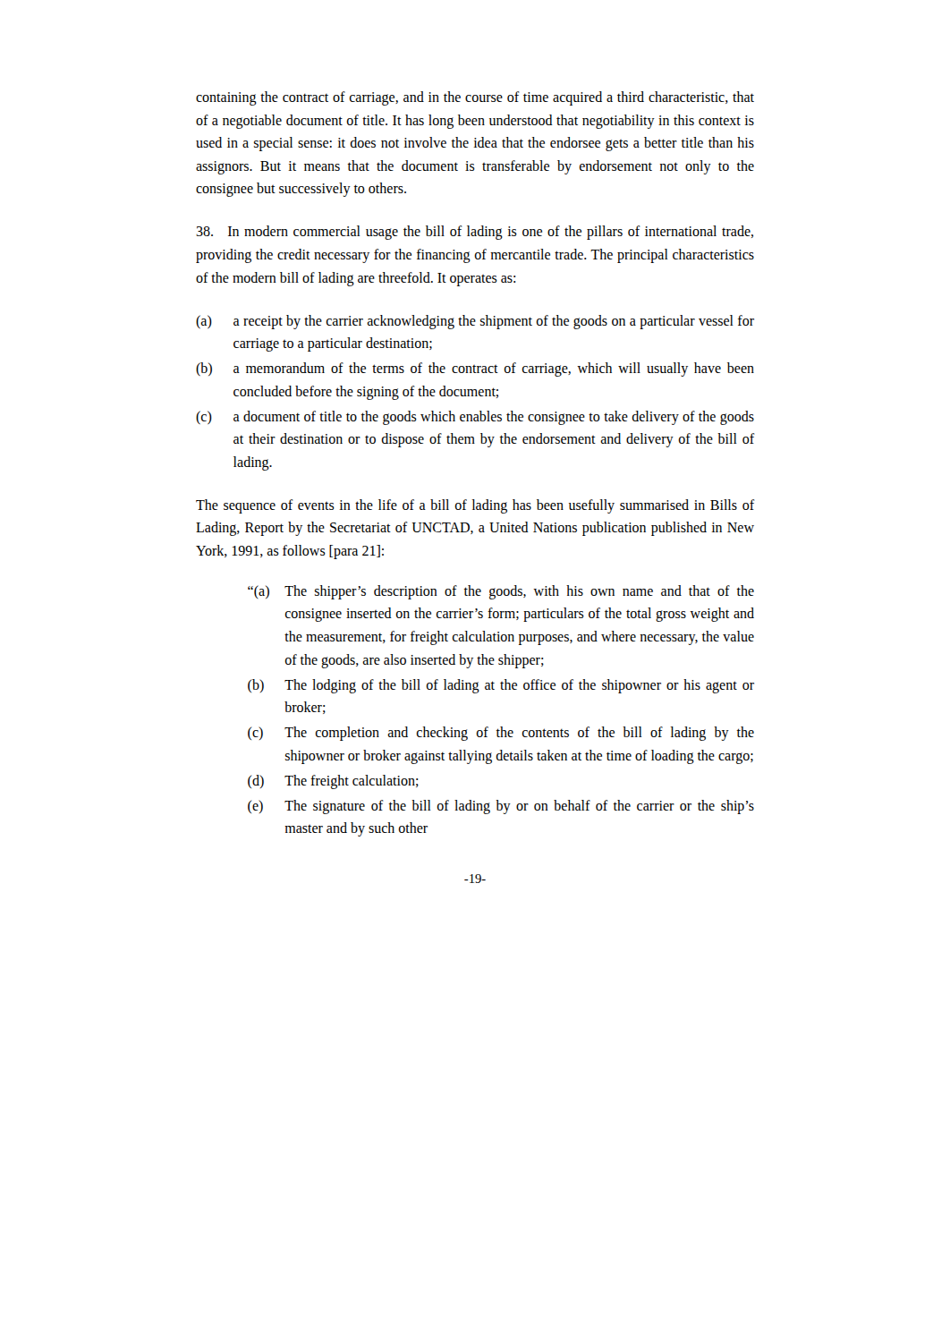containing the contract of carriage, and in the course of time acquired a third characteristic, that of a negotiable document of title. It has long been understood that negotiability in this context is used in a special sense: it does not involve the idea that the endorsee gets a better title than his assignors. But it means that the document is transferable by endorsement not only to the consignee but successively to others.
38. In modern commercial usage the bill of lading is one of the pillars of international trade, providing the credit necessary for the financing of mercantile trade. The principal characteristics of the modern bill of lading are threefold. It operates as:
(a) a receipt by the carrier acknowledging the shipment of the goods on a particular vessel for carriage to a particular destination;
(b) a memorandum of the terms of the contract of carriage, which will usually have been concluded before the signing of the document;
(c) a document of title to the goods which enables the consignee to take delivery of the goods at their destination or to dispose of them by the endorsement and delivery of the bill of lading.
The sequence of events in the life of a bill of lading has been usefully summarised in Bills of Lading, Report by the Secretariat of UNCTAD, a United Nations publication published in New York, 1991, as follows [para 21]:
“(a) The shipper’s description of the goods, with his own name and that of the consignee inserted on the carrier’s form; particulars of the total gross weight and the measurement, for freight calculation purposes, and where necessary, the value of the goods, are also inserted by the shipper;
(b) The lodging of the bill of lading at the office of the shipowner or his agent or broker;
(c) The completion and checking of the contents of the bill of lading by the shipowner or broker against tallying details taken at the time of loading the cargo;
(d) The freight calculation;
(e) The signature of the bill of lading by or on behalf of the carrier or the ship’s master and by such other
-19-